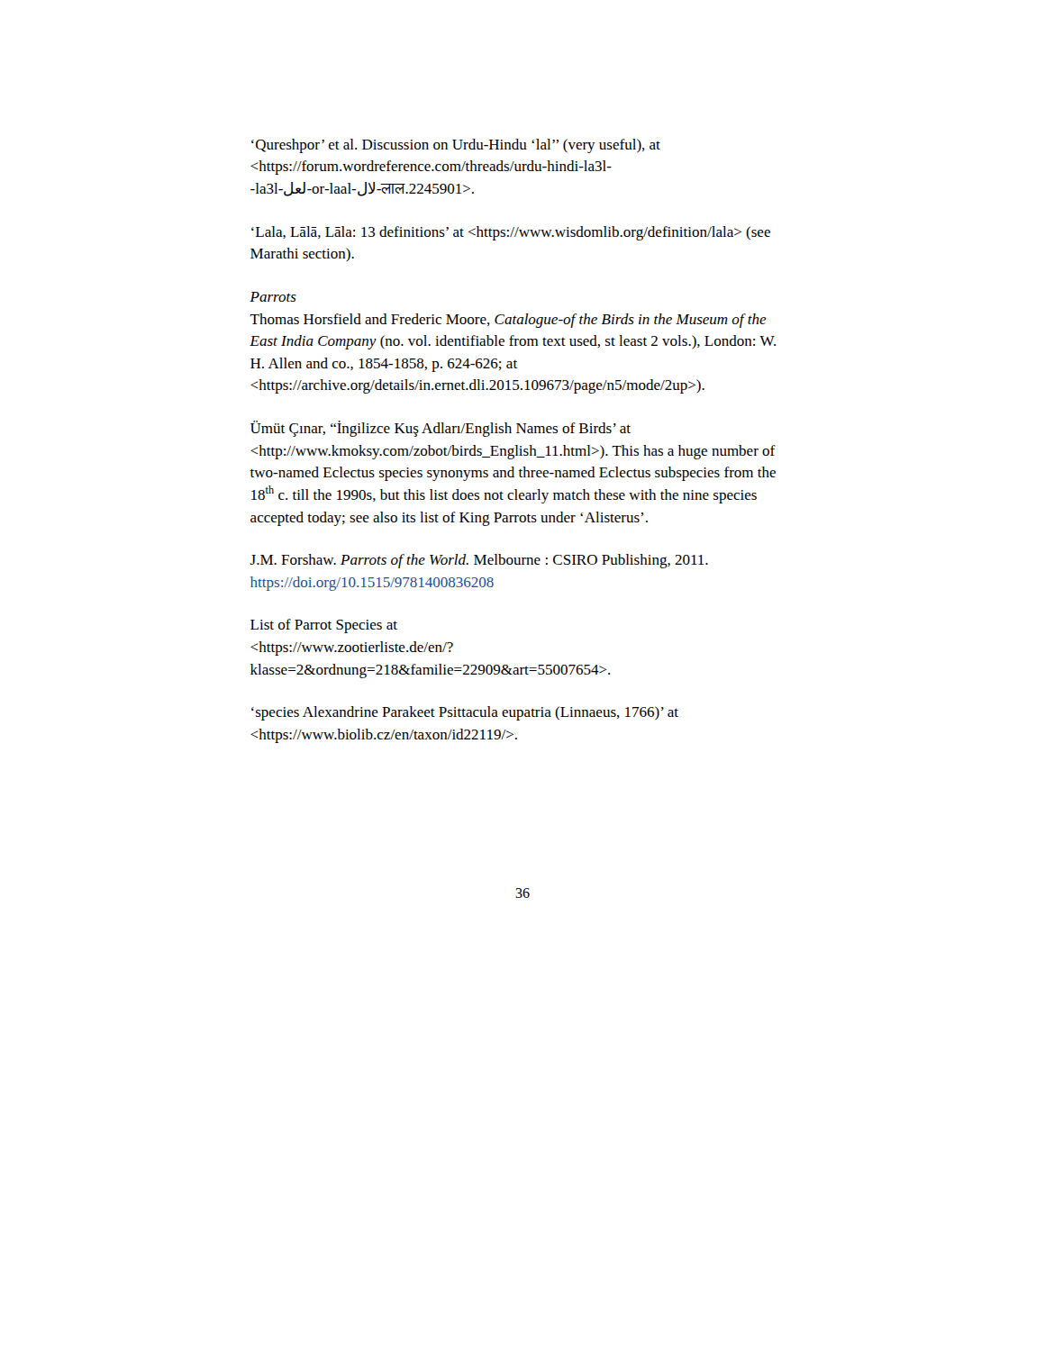‘Qureshpor’ et al. Discussion on Urdu-Hindu ‘lal’’ (very useful), at
<https://forum.wordreference.com/threads/urdu-hindi-la3l-
-la3l-لعل-or-laal-لال-लाल.2245901>.
‘Lala, Lālā, Lāla: 13 definitions’ at <https://www.wisdomlib.org/definition/lala> (see Marathi section).
Parrots
Thomas Horsfield and Frederic Moore, Catalogue-of the Birds in the Museum of the East India Company (no. vol. identifiable from text used, st least 2 vols.), London: W. H. Allen and co., 1854-1858, p. 624-626; at
<https://archive.org/details/in.ernet.dli.2015.109673/page/n5/mode/2up>).
Ümüt Çınar, “İngilizce Kuş Adları/English Names of Birds’ at
<http://www.kmoksy.com/zobot/birds_English_11.html>). This has a huge number of two-named Eclectus species synonyms and three-named Eclectus subspecies from the 18th c. till the 1990s, but this list does not clearly match these with the nine species accepted today; see also its list of King Parrots under ‘Alisterus’.
J.M. Forshaw. Parrots of the World. Melbourne : CSIRO Publishing, 2011.
https://doi.org/10.1515/9781400836208
List of Parrot Species at
<https://www.zootierliste.de/en/?klasse=2&ordnung=218&familie=22909&art=55007654>.
‘species Alexandrine Parakeet Psittacula eupatria (Linnaeus, 1766)’ at
<https://www.biolib.cz/en/taxon/id22119/>.
36